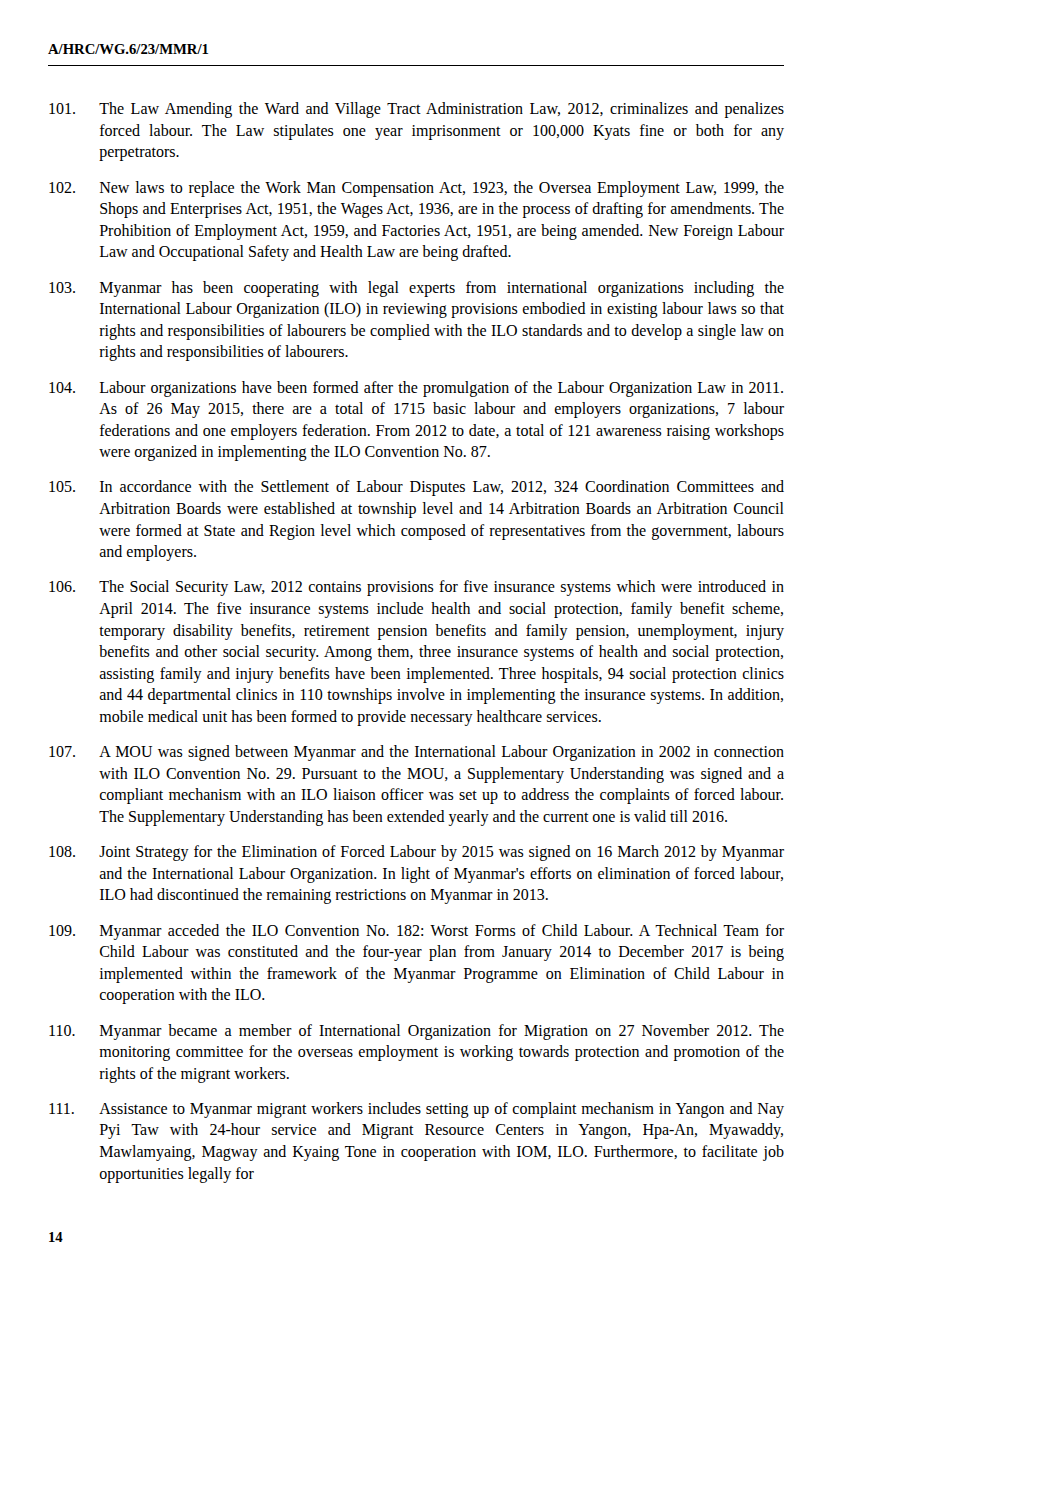A/HRC/WG.6/23/MMR/1
101. The Law Amending the Ward and Village Tract Administration Law, 2012, criminalizes and penalizes forced labour. The Law stipulates one year imprisonment or 100,000 Kyats fine or both for any perpetrators.
102. New laws to replace the Work Man Compensation Act, 1923, the Oversea Employment Law, 1999, the Shops and Enterprises Act, 1951, the Wages Act, 1936, are in the process of drafting for amendments. The Prohibition of Employment Act, 1959, and Factories Act, 1951, are being amended. New Foreign Labour Law and Occupational Safety and Health Law are being drafted.
103. Myanmar has been cooperating with legal experts from international organizations including the International Labour Organization (ILO) in reviewing provisions embodied in existing labour laws so that rights and responsibilities of labourers be complied with the ILO standards and to develop a single law on rights and responsibilities of labourers.
104. Labour organizations have been formed after the promulgation of the Labour Organization Law in 2011. As of 26 May 2015, there are a total of 1715 basic labour and employers organizations, 7 labour federations and one employers federation. From 2012 to date, a total of 121 awareness raising workshops were organized in implementing the ILO Convention No. 87.
105. In accordance with the Settlement of Labour Disputes Law, 2012, 324 Coordination Committees and Arbitration Boards were established at township level and 14 Arbitration Boards an Arbitration Council were formed at State and Region level which composed of representatives from the government, labours and employers.
106. The Social Security Law, 2012 contains provisions for five insurance systems which were introduced in April 2014. The five insurance systems include health and social protection, family benefit scheme, temporary disability benefits, retirement pension benefits and family pension, unemployment, injury benefits and other social security. Among them, three insurance systems of health and social protection, assisting family and injury benefits have been implemented. Three hospitals, 94 social protection clinics and 44 departmental clinics in 110 townships involve in implementing the insurance systems. In addition, mobile medical unit has been formed to provide necessary healthcare services.
107. A MOU was signed between Myanmar and the International Labour Organization in 2002 in connection with ILO Convention No. 29. Pursuant to the MOU, a Supplementary Understanding was signed and a compliant mechanism with an ILO liaison officer was set up to address the complaints of forced labour. The Supplementary Understanding has been extended yearly and the current one is valid till 2016.
108. Joint Strategy for the Elimination of Forced Labour by 2015 was signed on 16 March 2012 by Myanmar and the International Labour Organization. In light of Myanmar's efforts on elimination of forced labour, ILO had discontinued the remaining restrictions on Myanmar in 2013.
109. Myanmar acceded the ILO Convention No. 182: Worst Forms of Child Labour. A Technical Team for Child Labour was constituted and the four-year plan from January 2014 to December 2017 is being implemented within the framework of the Myanmar Programme on Elimination of Child Labour in cooperation with the ILO.
110. Myanmar became a member of International Organization for Migration on 27 November 2012. The monitoring committee for the overseas employment is working towards protection and promotion of the rights of the migrant workers.
111. Assistance to Myanmar migrant workers includes setting up of complaint mechanism in Yangon and Nay Pyi Taw with 24-hour service and Migrant Resource Centers in Yangon, Hpa-An, Myawaddy, Mawlamyaing, Magway and Kyaing Tone in cooperation with IOM, ILO. Furthermore, to facilitate job opportunities legally for
14